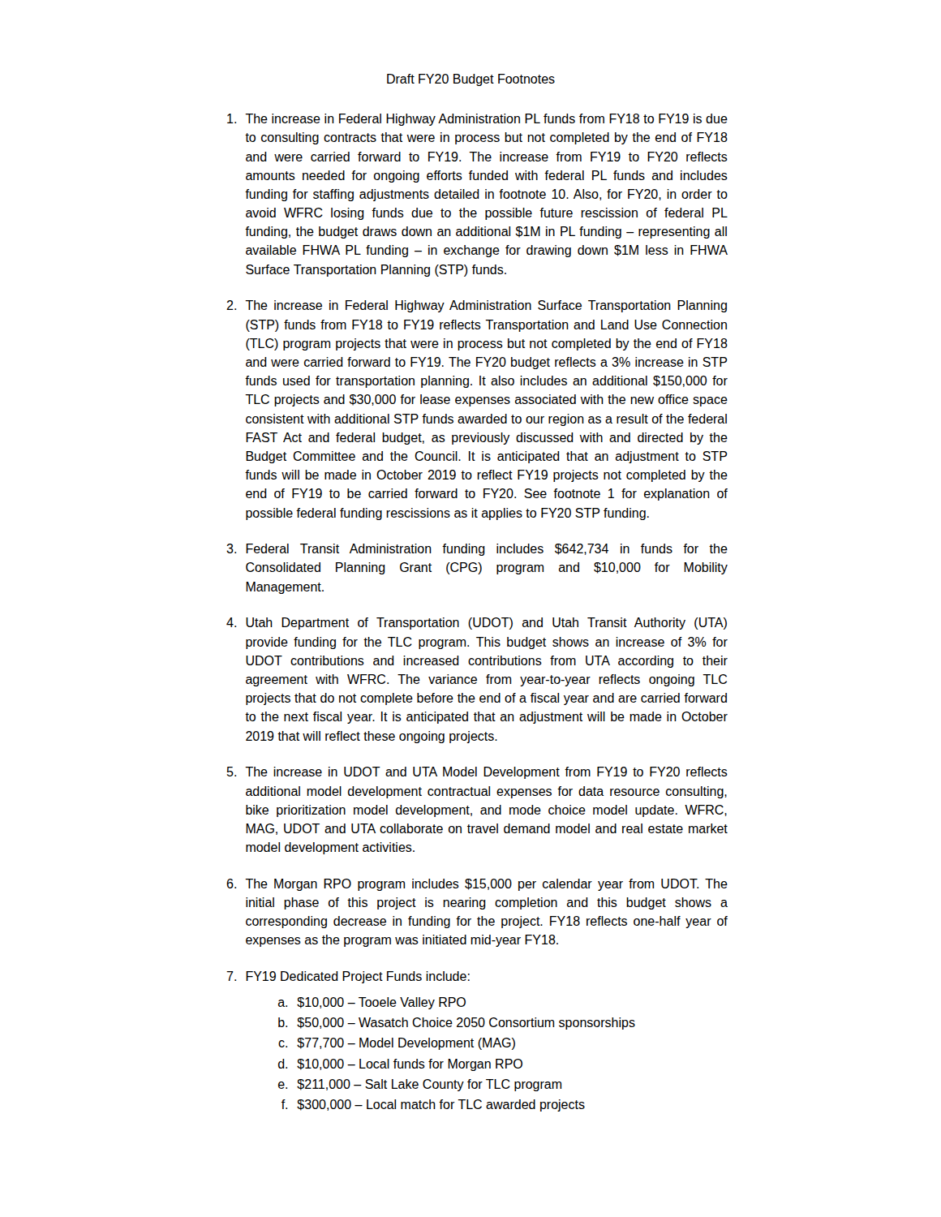Draft FY20 Budget Footnotes
The increase in Federal Highway Administration PL funds from FY18 to FY19 is due to consulting contracts that were in process but not completed by the end of FY18 and were carried forward to FY19. The increase from FY19 to FY20 reflects amounts needed for ongoing efforts funded with federal PL funds and includes funding for staffing adjustments detailed in footnote 10. Also, for FY20, in order to avoid WFRC losing funds due to the possible future rescission of federal PL funding, the budget draws down an additional $1M in PL funding – representing all available FHWA PL funding – in exchange for drawing down $1M less in FHWA Surface Transportation Planning (STP) funds.
The increase in Federal Highway Administration Surface Transportation Planning (STP) funds from FY18 to FY19 reflects Transportation and Land Use Connection (TLC) program projects that were in process but not completed by the end of FY18 and were carried forward to FY19. The FY20 budget reflects a 3% increase in STP funds used for transportation planning. It also includes an additional $150,000 for TLC projects and $30,000 for lease expenses associated with the new office space consistent with additional STP funds awarded to our region as a result of the federal FAST Act and federal budget, as previously discussed with and directed by the Budget Committee and the Council. It is anticipated that an adjustment to STP funds will be made in October 2019 to reflect FY19 projects not completed by the end of FY19 to be carried forward to FY20. See footnote 1 for explanation of possible federal funding rescissions as it applies to FY20 STP funding.
Federal Transit Administration funding includes $642,734 in funds for the Consolidated Planning Grant (CPG) program and $10,000 for Mobility Management.
Utah Department of Transportation (UDOT) and Utah Transit Authority (UTA) provide funding for the TLC program. This budget shows an increase of 3% for UDOT contributions and increased contributions from UTA according to their agreement with WFRC. The variance from year-to-year reflects ongoing TLC projects that do not complete before the end of a fiscal year and are carried forward to the next fiscal year. It is anticipated that an adjustment will be made in October 2019 that will reflect these ongoing projects.
The increase in UDOT and UTA Model Development from FY19 to FY20 reflects additional model development contractual expenses for data resource consulting, bike prioritization model development, and mode choice model update. WFRC, MAG, UDOT and UTA collaborate on travel demand model and real estate market model development activities.
The Morgan RPO program includes $15,000 per calendar year from UDOT. The initial phase of this project is nearing completion and this budget shows a corresponding decrease in funding for the project. FY18 reflects one-half year of expenses as the program was initiated mid-year FY18.
FY19 Dedicated Project Funds include:
$10,000 – Tooele Valley RPO
$50,000 – Wasatch Choice 2050 Consortium sponsorships
$77,700 – Model Development (MAG)
$10,000 – Local funds for Morgan RPO
$211,000 – Salt Lake County for TLC program
$300,000 – Local match for TLC awarded projects